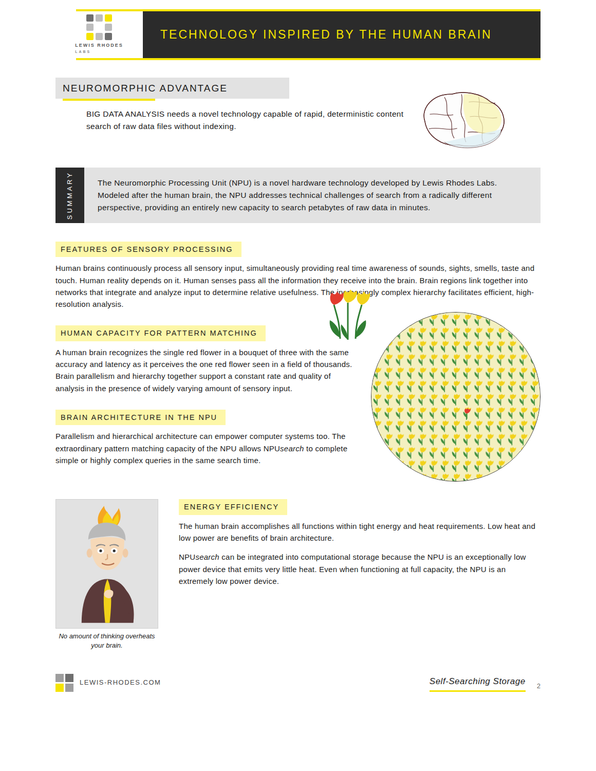LEWIS RHODESLABS
Technology Inspired by the Human Brain
Neuromorphic Advantage
BIG DATA ANALYSIS needs a novel technology capable of rapid, deterministic content search of raw data files without indexing.
Summary
The Neuromorphic Processing Unit (NPU) is a novel hardware technology developed by Lewis Rhodes Labs. Modeled after the human brain, the NPU addresses technical challenges of search from a radically different perspective, providing an entirely new capacity to search petabytes of raw data in minutes.
Features of Sensory Processing
Human brains continuously process all sensory input, simultaneously providing real time awareness of sounds, sights, smells, taste and touch. Human reality depends on it. Human senses pass all the information they receive into the brain. Brain regions link together into networks that integrate and analyze input to determine relative usefulness. The increasingly complex hierarchy facilitates efficient, high-resolution analysis.
Human Capacity for Pattern Matching
A human brain recognizes the single red flower in a bouquet of three with the same accuracy and latency as it perceives the one red flower seen in a field of thousands. Brain parallelism and hierarchy together support a constant rate and quality of analysis in the presence of widely varying amount of sensory input.
Brain Architecture in the NPU
Parallelism and hierarchical architecture can empower computer systems too. The extraordinary pattern matching capacity of the NPU allows NPUsearch to complete simple or highly complex queries in the same search time.
No amount of thinking overheats your brain.
Energy Efficiency
The human brain accomplishes all functions within tight energy and heat requirements. Low heat and low power are benefits of brain architecture.
NPUsearch can be integrated into computational storage because the NPU is an exceptionally low power device that emits very little heat. Even when functioning at full capacity, the NPU is an extremely low power device.
LEWIS-RHODES.COM
Self-Searching Storage 2